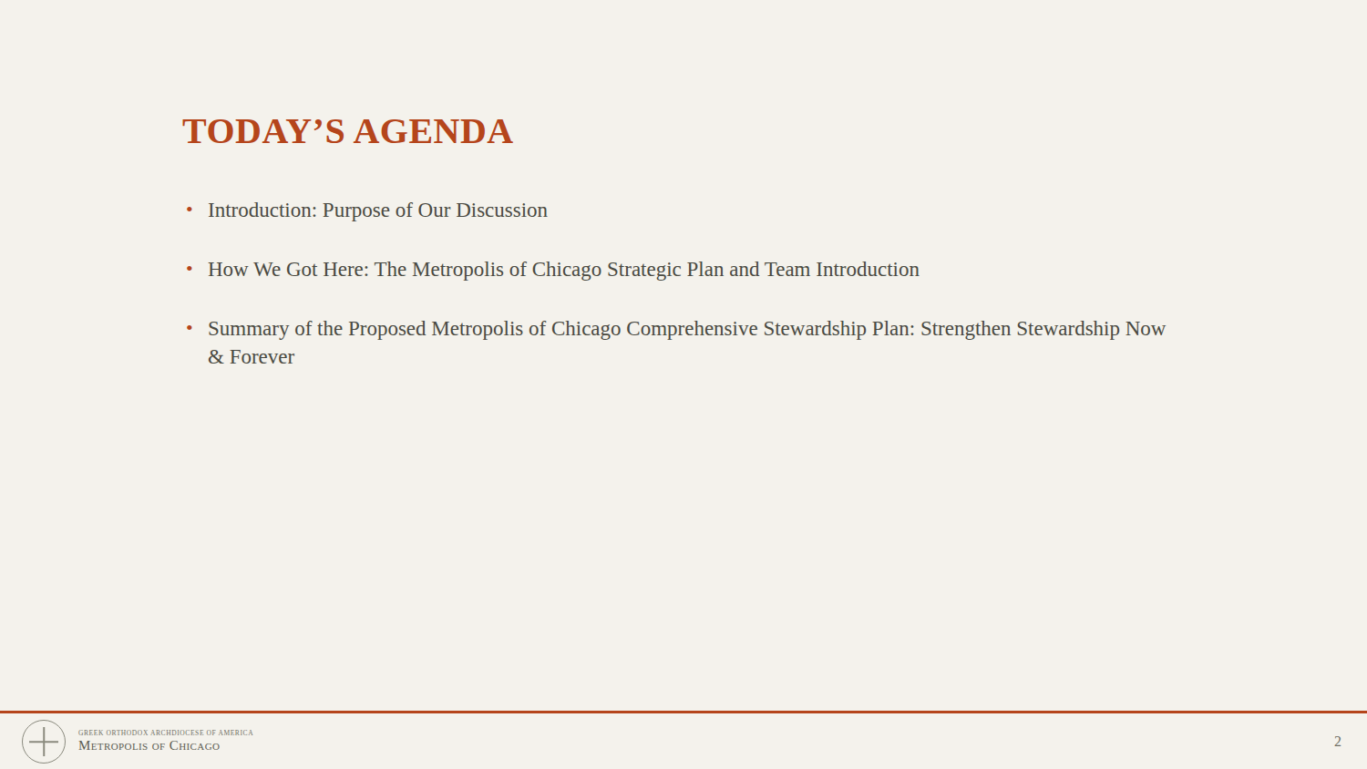TODAY’S AGENDA
Introduction: Purpose of Our Discussion
How We Got Here: The Metropolis of Chicago Strategic Plan and Team Introduction
Summary of the Proposed Metropolis of Chicago Comprehensive Stewardship Plan: Strengthen Stewardship Now & Forever
Greek Orthodox Archdiocese of America
Metropolis of Chicago
2